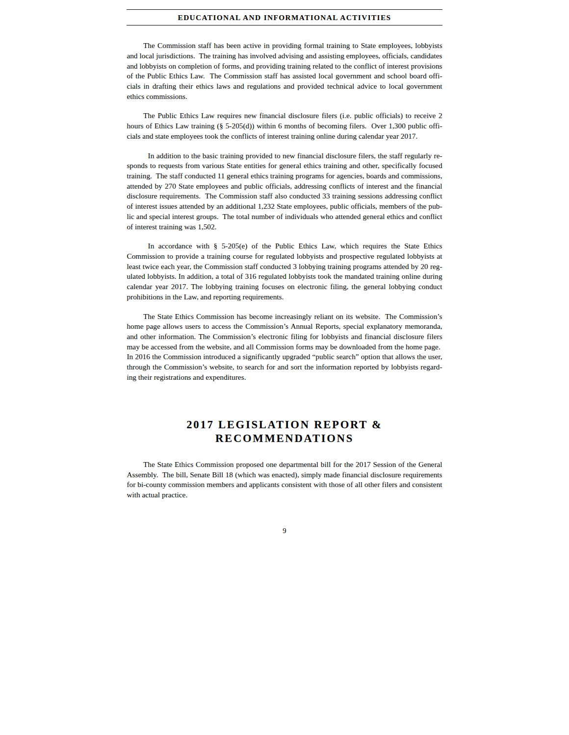Educational and Informational Activities
The Commission staff has been active in providing formal training to State employees, lobbyists and local jurisdictions. The training has involved advising and assisting employees, officials, candidates and lobbyists on completion of forms, and providing training related to the conflict of interest provisions of the Public Ethics Law. The Commission staff has assisted local government and school board officials in drafting their ethics laws and regulations and provided technical advice to local government ethics commissions.
The Public Ethics Law requires new financial disclosure filers (i.e. public officials) to receive 2 hours of Ethics Law training (§ 5-205(d)) within 6 months of becoming filers. Over 1,300 public officials and state employees took the conflicts of interest training online during calendar year 2017.
In addition to the basic training provided to new financial disclosure filers, the staff regularly responds to requests from various State entities for general ethics training and other, specifically focused training. The staff conducted 11 general ethics training programs for agencies, boards and commissions, attended by 270 State employees and public officials, addressing conflicts of interest and the financial disclosure requirements. The Commission staff also conducted 33 training sessions addressing conflict of interest issues attended by an additional 1,232 State employees, public officials, members of the public and special interest groups. The total number of individuals who attended general ethics and conflict of interest training was 1,502.
In accordance with § 5-205(e) of the Public Ethics Law, which requires the State Ethics Commission to provide a training course for regulated lobbyists and prospective regulated lobbyists at least twice each year, the Commission staff conducted 3 lobbying training programs attended by 20 regulated lobbyists. In addition, a total of 316 regulated lobbyists took the mandated training online during calendar year 2017. The lobbying training focuses on electronic filing, the general lobbying conduct prohibitions in the Law, and reporting requirements.
The State Ethics Commission has become increasingly reliant on its website. The Commission’s home page allows users to access the Commission’s Annual Reports, special explanatory memoranda, and other information. The Commission’s electronic filing for lobbyists and financial disclosure filers may be accessed from the website, and all Commission forms may be downloaded from the home page. In 2016 the Commission introduced a significantly upgraded “public search” option that allows the user, through the Commission’s website, to search for and sort the information reported by lobbyists regarding their registrations and expenditures.
2017 Legislation Report &
Recommendations
The State Ethics Commission proposed one departmental bill for the 2017 Session of the General Assembly. The bill, Senate Bill 18 (which was enacted), simply made financial disclosure requirements for bi-county commission members and applicants consistent with those of all other filers and consistent with actual practice.
9